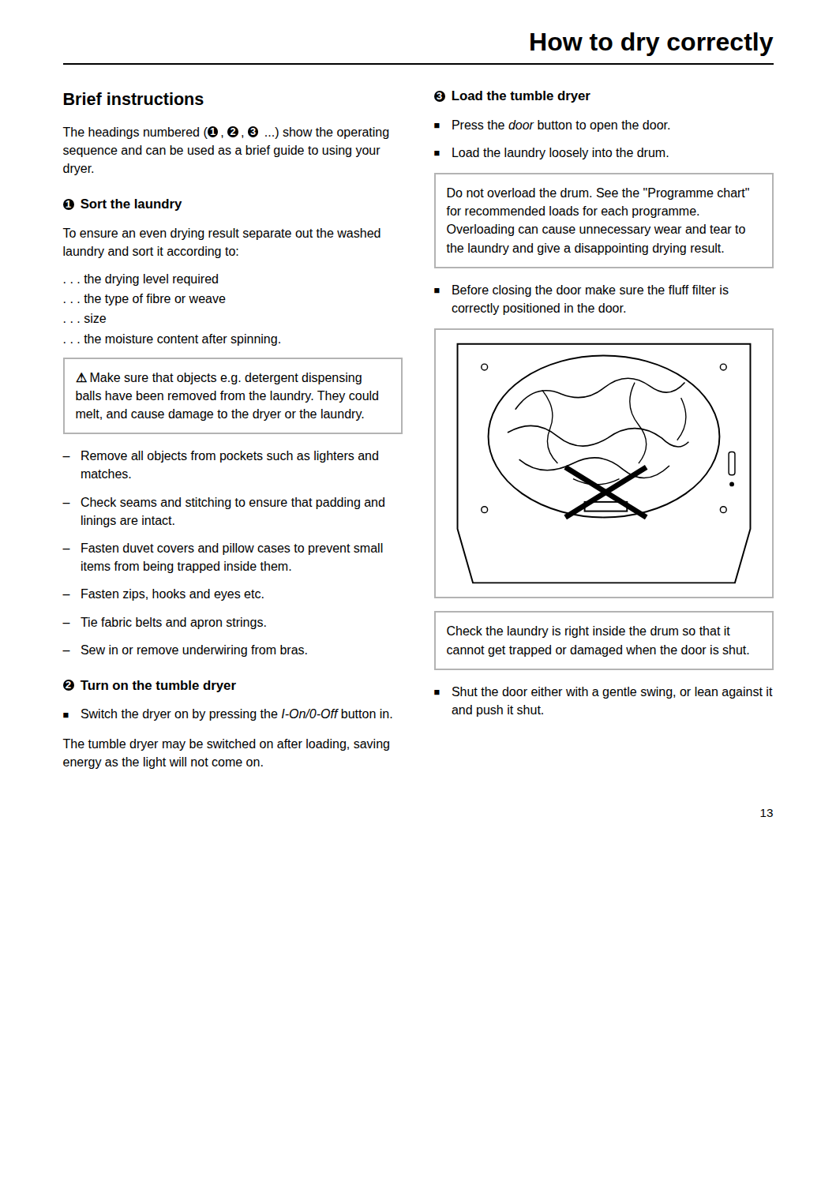How to dry correctly
Brief instructions
The headings numbered (1, 2, 3 ...) show the operating sequence and can be used as a brief guide to using your dryer.
1 Sort the laundry
To ensure an even drying result separate out the washed laundry and sort it according to:
. . . the drying level required
. . . the type of fibre or weave
. . . size
. . . the moisture content after spinning.
⚠Make sure that objects e.g. detergent dispensing balls have been removed from the laundry. They could melt, and cause damage to the dryer or the laundry.
Remove all objects from pockets such as lighters and matches.
Check seams and stitching to ensure that padding and linings are intact.
Fasten duvet covers and pillow cases to prevent small items from being trapped inside them.
Fasten zips, hooks and eyes etc.
Tie fabric belts and apron strings.
Sew in or remove underwiring from bras.
2 Turn on the tumble dryer
Switch the dryer on by pressing the I-On/0-Off button in.
The tumble dryer may be switched on after loading, saving energy as the light will not come on.
3 Load the tumble dryer
Press the door button to open the door.
Load the laundry loosely into the drum.
Do not overload the drum. See the "Programme chart" for recommended loads for each programme.
Overloading can cause unnecessary wear and tear to the laundry and give a disappointing drying result.
Before closing the door make sure the fluff filter is correctly positioned in the door.
Check the laundry is right inside the drum so that it cannot get trapped or damaged when the door is shut.
Shut the door either with a gentle swing, or lean against it and push it shut.
13